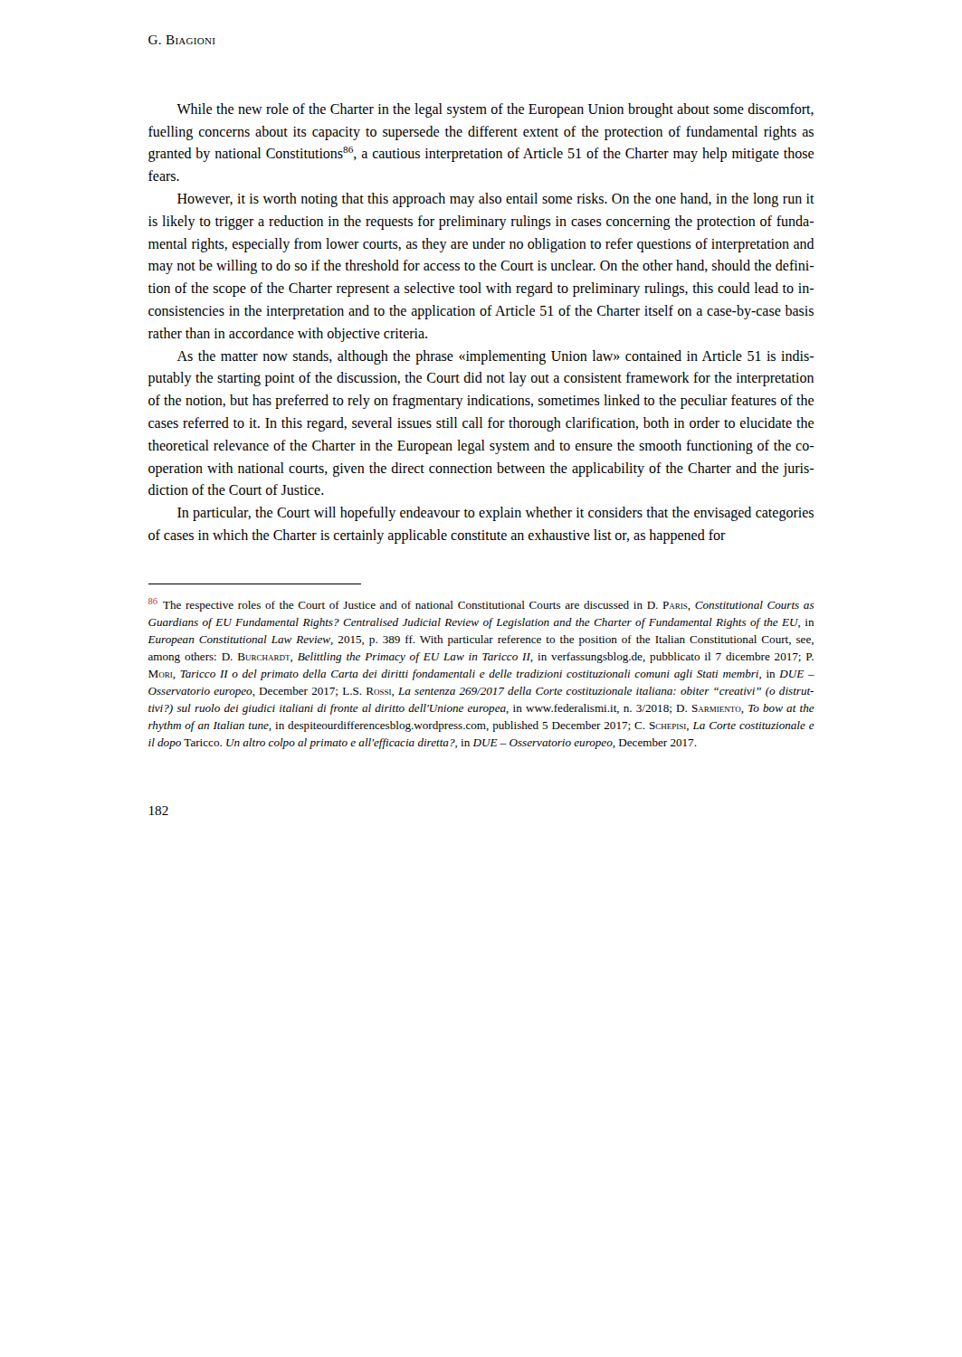G. Biagioni
While the new role of the Charter in the legal system of the European Union brought about some discomfort, fuelling concerns about its capacity to supersede the different extent of the protection of fundamental rights as granted by national Constitutions86, a cautious interpretation of Article 51 of the Charter may help mitigate those fears.
However, it is worth noting that this approach may also entail some risks. On the one hand, in the long run it is likely to trigger a reduction in the requests for preliminary rulings in cases concerning the protection of fundamental rights, especially from lower courts, as they are under no obligation to refer questions of interpretation and may not be willing to do so if the threshold for access to the Court is unclear. On the other hand, should the definition of the scope of the Charter represent a selective tool with regard to preliminary rulings, this could lead to inconsistencies in the interpretation and to the application of Article 51 of the Charter itself on a case-by-case basis rather than in accordance with objective criteria.
As the matter now stands, although the phrase «implementing Union law» contained in Article 51 is indisputably the starting point of the discussion, the Court did not lay out a consistent framework for the interpretation of the notion, but has preferred to rely on fragmentary indications, sometimes linked to the peculiar features of the cases referred to it. In this regard, several issues still call for thorough clarification, both in order to elucidate the theoretical relevance of the Charter in the European legal system and to ensure the smooth functioning of the cooperation with national courts, given the direct connection between the applicability of the Charter and the jurisdiction of the Court of Justice.
In particular, the Court will hopefully endeavour to explain whether it considers that the envisaged categories of cases in which the Charter is certainly applicable constitute an exhaustive list or, as happened for
86 The respective roles of the Court of Justice and of national Constitutional Courts are discussed in D. Paris, Constitutional Courts as Guardians of EU Fundamental Rights? Centralised Judicial Review of Legislation and the Charter of Fundamental Rights of the EU, in European Constitutional Law Review, 2015, p. 389 ff. With particular reference to the position of the Italian Constitutional Court, see, among others: D. Burchardt, Belittling the Primacy of EU Law in Taricco II, in verfassungsblog.de, pubblicato il 7 dicembre 2017; P. Mori, Taricco II o del primato della Carta dei diritti fondamentali e delle tradizioni costituzionali comuni agli Stati membri, in DUE – Osservatorio europeo, December 2017; L.S. Rossi, La sentenza 269/2017 della Corte costituzionale italiana: obiter “creativi” (o distruttivi?) sul ruolo dei giudici italiani di fronte al diritto dell'Unione europea, in www.federalismi.it, n. 3/2018; D. Sarmiento, To bow at the rhythm of an Italian tune, in despiteourdifferencesblog.wordpress.com, published 5 December 2017; C. Schepisi, La Corte costituzionale e il dopo Taricco. Un altro colpo al primato e all'efficacia diretta?, in DUE – Osservatorio europeo, December 2017.
182